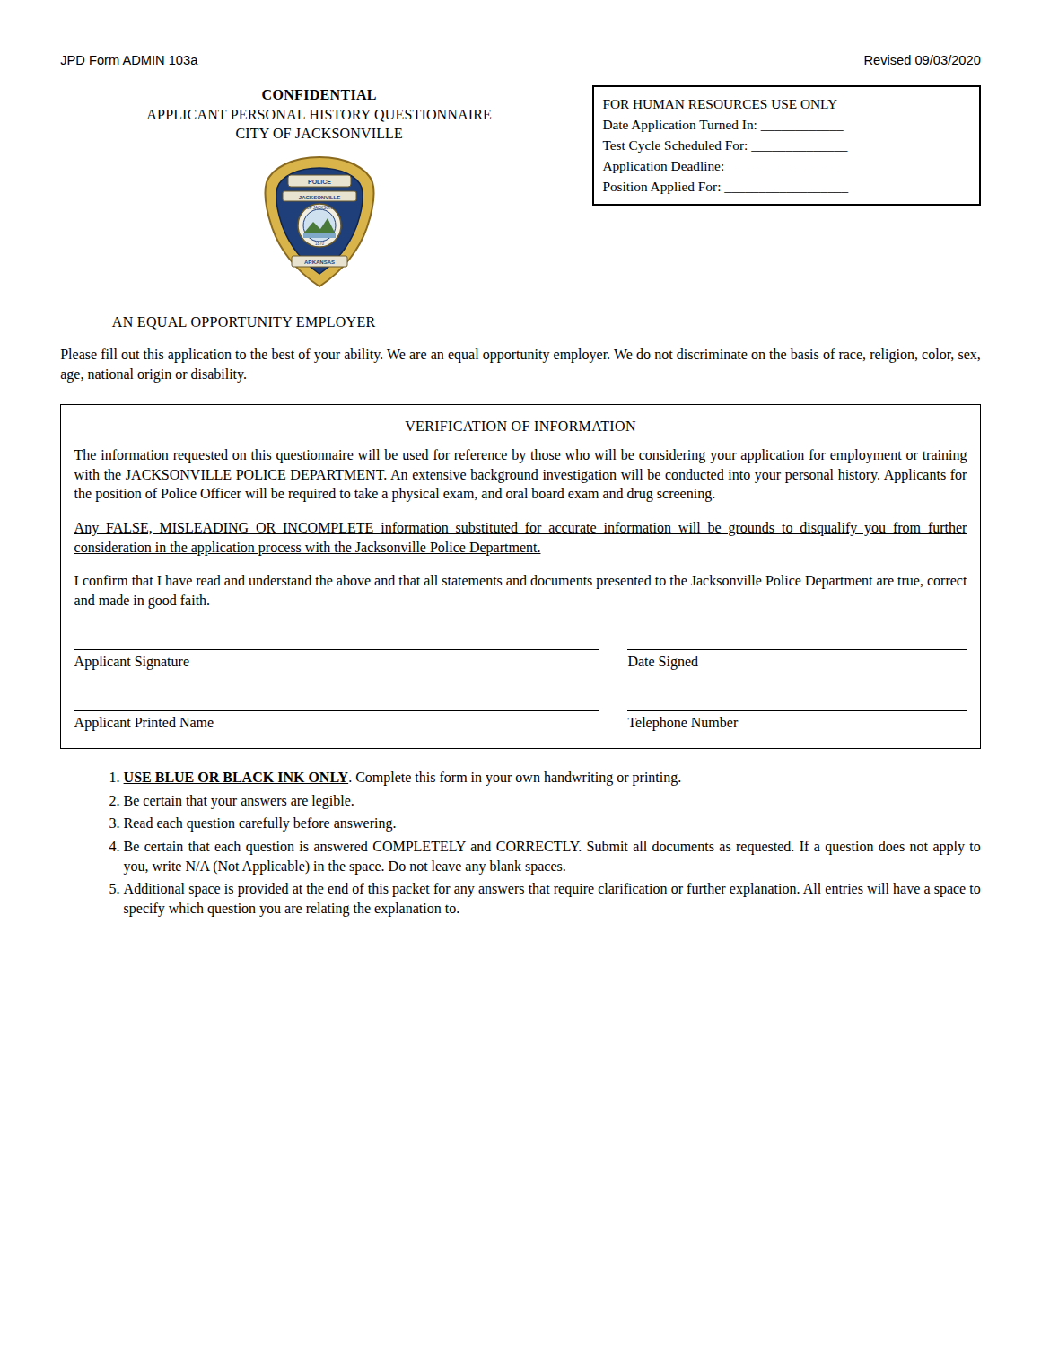JPD Form ADMIN 103a Revised 09/03/2020
CONFIDENTIAL
APPLICANT PERSONAL HISTORY QUESTIONNAIRE
CITY OF JACKSONVILLE
POLICE JACKSONVILLE CITY OF JACKSONVILLE 1870 ARKANSAS
FOR HUMAN RESOURCES USE ONLY
Date Application Turned In: ____________
Test Cycle Scheduled For: ______________
Application Deadline: _________________
Position Applied For: __________________
AN EQUAL OPPORTUNITY EMPLOYER
Please fill out this application to the best of your ability. We are an equal opportunity employer. We do not discriminate on the basis of race, religion, color, sex, age, national origin or disability.
VERIFICATION OF INFORMATION
The information requested on this questionnaire will be used for reference by those who will be considering your application for employment or training with the Jacksonville Police Department. An extensive background investigation will be conducted into your personal history. Applicants for the position of Police Officer will be required to take a physical exam, and oral board exam and drug screening.
Any FALSE, MISLEADING OR INCOMPLETE information substituted for accurate information will be grounds to disqualify you from further consideration in the application process with the Jacksonville Police Department.
I confirm that I have read and understand the above and that all statements and documents presented to the Jacksonville Police Department are true, correct and made in good faith.
Applicant Signature
Date Signed
Applicant Printed Name
Telephone Number
USE BLUE OR BLACK INK ONLY. Complete this form in your own handwriting or printing.
Be certain that your answers are legible.
Read each question carefully before answering.
Be certain that each question is answered COMPLETELY and CORRECTLY. Submit all documents as requested. If a question does not apply to you, write N/A (Not Applicable) in the space. Do not leave any blank spaces.
Additional space is provided at the end of this packet for any answers that require clarification or further explanation. All entries will have a space to specify which question you are relating the explanation to.